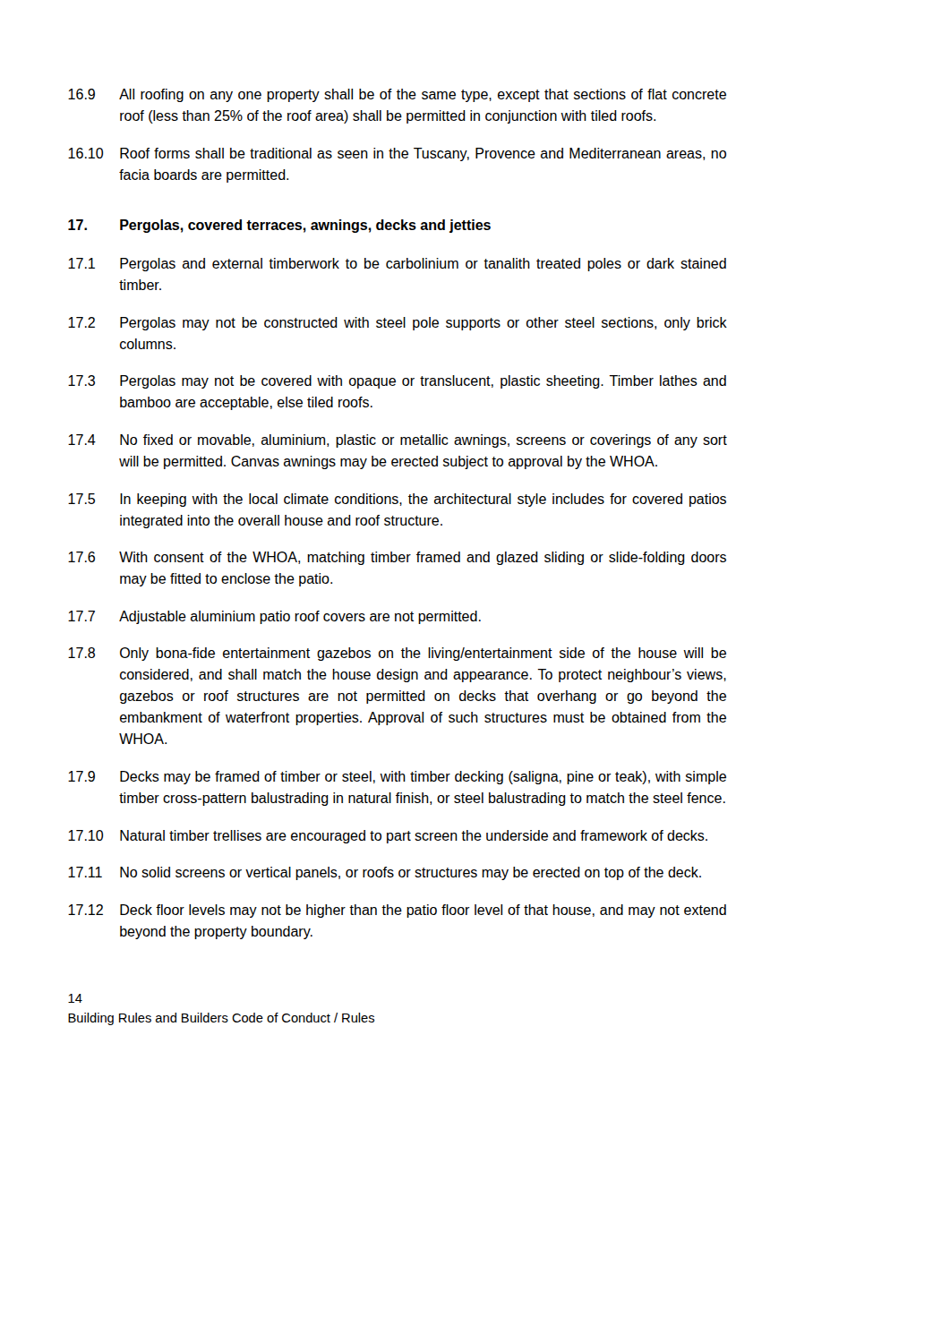16.9 All roofing on any one property shall be of the same type, except that sections of flat concrete roof (less than 25% of the roof area) shall be permitted in conjunction with tiled roofs.
16.10 Roof forms shall be traditional as seen in the Tuscany, Provence and Mediterranean areas, no facia boards are permitted.
17. Pergolas, covered terraces, awnings, decks and jetties
17.1 Pergolas and external timberwork to be carbolinium or tanalith treated poles or dark stained timber.
17.2 Pergolas may not be constructed with steel pole supports or other steel sections, only brick columns.
17.3 Pergolas may not be covered with opaque or translucent, plastic sheeting. Timber lathes and bamboo are acceptable, else tiled roofs.
17.4 No fixed or movable, aluminium, plastic or metallic awnings, screens or coverings of any sort will be permitted. Canvas awnings may be erected subject to approval by the WHOA.
17.5 In keeping with the local climate conditions, the architectural style includes for covered patios integrated into the overall house and roof structure.
17.6 With consent of the WHOA, matching timber framed and glazed sliding or slide-folding doors may be fitted to enclose the patio.
17.7 Adjustable aluminium patio roof covers are not permitted.
17.8 Only bona-fide entertainment gazebos on the living/entertainment side of the house will be considered, and shall match the house design and appearance. To protect neighbour’s views, gazebos or roof structures are not permitted on decks that overhang or go beyond the embankment of waterfront properties. Approval of such structures must be obtained from the WHOA.
17.9 Decks may be framed of timber or steel, with timber decking (saligna, pine or teak), with simple timber cross-pattern balustrading in natural finish, or steel balustrading to match the steel fence.
17.10 Natural timber trellises are encouraged to part screen the underside and framework of decks.
17.11 No solid screens or vertical panels, or roofs or structures may be erected on top of the deck.
17.12 Deck floor levels may not be higher than the patio floor level of that house, and may not extend beyond the property boundary.
14 Building Rules and Builders Code of Conduct / Rules